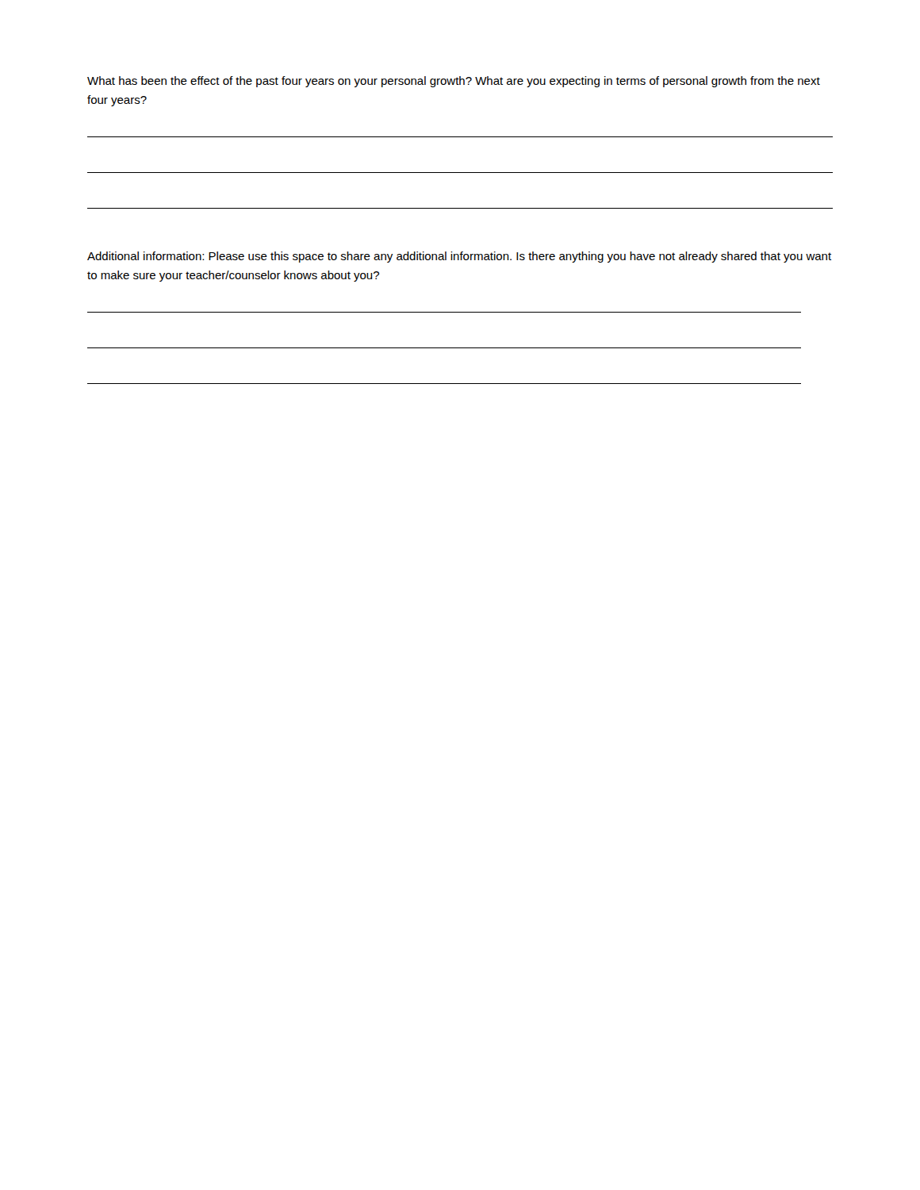What has been the effect of the past four years on your personal growth? What are you expecting in terms of personal growth from the next four years?
Additional information: Please use this space to share any additional information. Is there anything you have not already shared that you want to make sure your teacher/counselor knows about you?